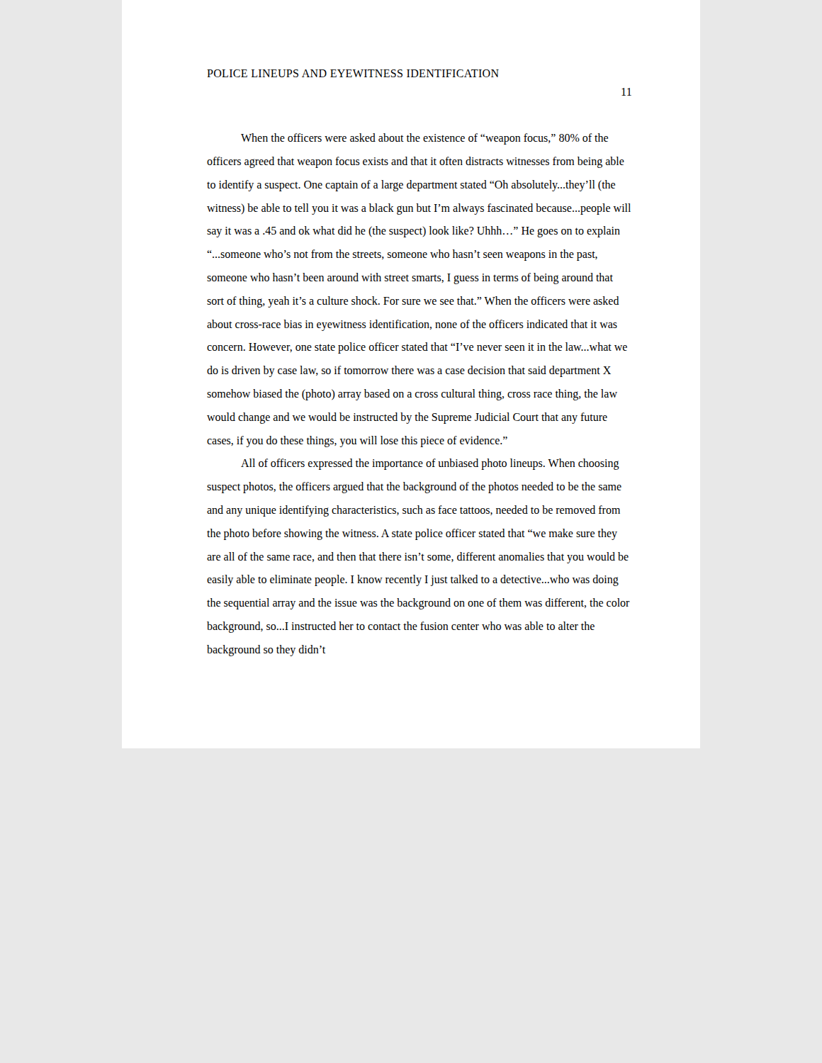Police Lineups and Eyewitness Identification 11
When the officers were asked about the existence of “weapon focus,” 80% of the officers agreed that weapon focus exists and that it often distracts witnesses from being able to identify a suspect. One captain of a large department stated “Oh absolutely...they’ll (the witness) be able to tell you it was a black gun but I’m always fascinated because...people will say it was a .45 and ok what did he (the suspect) look like? Uhhh…” He goes on to explain “...someone who’s not from the streets, someone who hasn’t seen weapons in the past, someone who hasn’t been around with street smarts, I guess in terms of being around that sort of thing, yeah it’s a culture shock. For sure we see that.” When the officers were asked about cross-race bias in eyewitness identification, none of the officers indicated that it was concern. However, one state police officer stated that “I’ve never seen it in the law...what we do is driven by case law, so if tomorrow there was a case decision that said department X somehow biased the (photo) array based on a cross cultural thing, cross race thing, the law would change and we would be instructed by the Supreme Judicial Court that any future cases, if you do these things, you will lose this piece of evidence.”
All of officers expressed the importance of unbiased photo lineups. When choosing suspect photos, the officers argued that the background of the photos needed to be the same and any unique identifying characteristics, such as face tattoos, needed to be removed from the photo before showing the witness. A state police officer stated that “we make sure they are all of the same race, and then that there isn’t some, different anomalies that you would be easily able to eliminate people. I know recently I just talked to a detective...who was doing the sequential array and the issue was the background on one of them was different, the color background, so...I instructed her to contact the fusion center who was able to alter the background so they didn’t